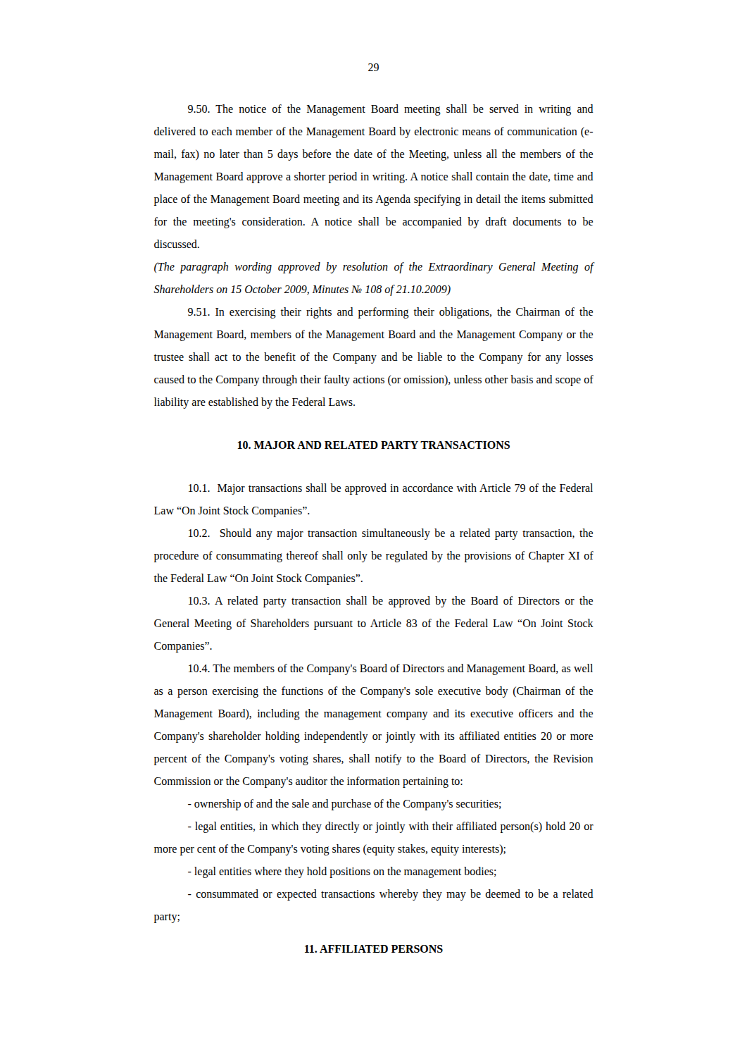29
9.50. The notice of the Management Board meeting shall be served in writing and delivered to each member of the Management Board by electronic means of communication (e-mail, fax) no later than 5 days before the date of the Meeting, unless all the members of the Management Board approve a shorter period in writing. A notice shall contain the date, time and place of the Management Board meeting and its Agenda specifying in detail the items submitted for the meeting's consideration. A notice shall be accompanied by draft documents to be discussed.
(The paragraph wording approved by resolution of the Extraordinary General Meeting of Shareholders on 15 October 2009, Minutes № 108 of 21.10.2009)
9.51. In exercising their rights and performing their obligations, the Chairman of the Management Board, members of the Management Board and the Management Company or the trustee shall act to the benefit of the Company and be liable to the Company for any losses caused to the Company through their faulty actions (or omission), unless other basis and scope of liability are established by the Federal Laws.
10. MAJOR AND RELATED PARTY TRANSACTIONS
10.1. Major transactions shall be approved in accordance with Article 79 of the Federal Law “On Joint Stock Companies”.
10.2. Should any major transaction simultaneously be a related party transaction, the procedure of consummating thereof shall only be regulated by the provisions of Chapter XI of the Federal Law “On Joint Stock Companies”.
10.3. A related party transaction shall be approved by the Board of Directors or the General Meeting of Shareholders pursuant to Article 83 of the Federal Law “On Joint Stock Companies”.
10.4. The members of the Company's Board of Directors and Management Board, as well as a person exercising the functions of the Company's sole executive body (Chairman of the Management Board), including the management company and its executive officers and the Company's shareholder holding independently or jointly with its affiliated entities 20 or more percent of the Company's voting shares, shall notify to the Board of Directors, the Revision Commission or the Company's auditor the information pertaining to:
- ownership of and the sale and purchase of the Company's securities;
- legal entities, in which they directly or jointly with their affiliated person(s) hold 20 or more per cent of the Company's voting shares (equity stakes, equity interests);
- legal entities where they hold positions on the management bodies;
- consummated or expected transactions whereby they may be deemed to be a related party;
11. AFFILIATED PERSONS